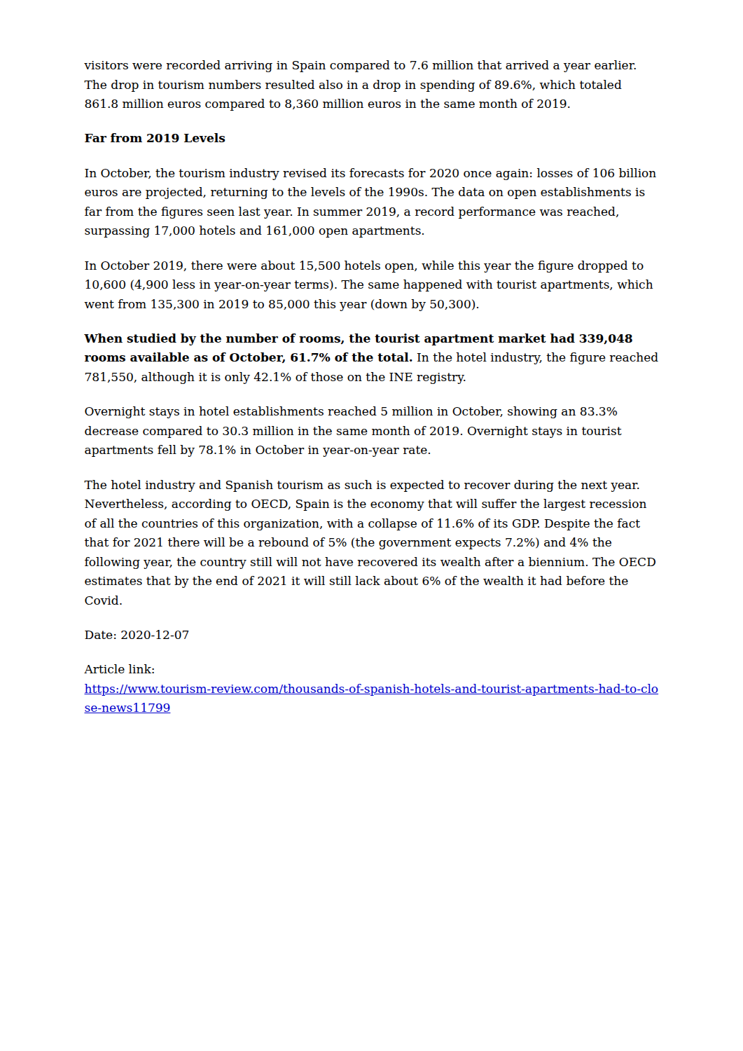visitors were recorded arriving in Spain compared to 7.6 million that arrived a year earlier. The drop in tourism numbers resulted also in a drop in spending of 89.6%, which totaled 861.8 million euros compared to 8,360 million euros in the same month of 2019.
Far from 2019 Levels
In October, the tourism industry revised its forecasts for 2020 once again: losses of 106 billion euros are projected, returning to the levels of the 1990s. The data on open establishments is far from the figures seen last year. In summer 2019, a record performance was reached, surpassing 17,000 hotels and 161,000 open apartments.
In October 2019, there were about 15,500 hotels open, while this year the figure dropped to 10,600 (4,900 less in year-on-year terms). The same happened with tourist apartments, which went from 135,300 in 2019 to 85,000 this year (down by 50,300).
When studied by the number of rooms, the tourist apartment market had 339,048 rooms available as of October, 61.7% of the total. In the hotel industry, the figure reached 781,550, although it is only 42.1% of those on the INE registry.
Overnight stays in hotel establishments reached 5 million in October, showing an 83.3% decrease compared to 30.3 million in the same month of 2019. Overnight stays in tourist apartments fell by 78.1% in October in year-on-year rate.
The hotel industry and Spanish tourism as such is expected to recover during the next year. Nevertheless, according to OECD, Spain is the economy that will suffer the largest recession of all the countries of this organization, with a collapse of 11.6% of its GDP. Despite the fact that for 2021 there will be a rebound of 5% (the government expects 7.2%) and 4% the following year, the country still will not have recovered its wealth after a biennium. The OECD estimates that by the end of 2021 it will still lack about 6% of the wealth it had before the Covid.
Date: 2020-12-07
Article link:
https://www.tourism-review.com/thousands-of-spanish-hotels-and-tourist-apartments-had-to-close-news11799